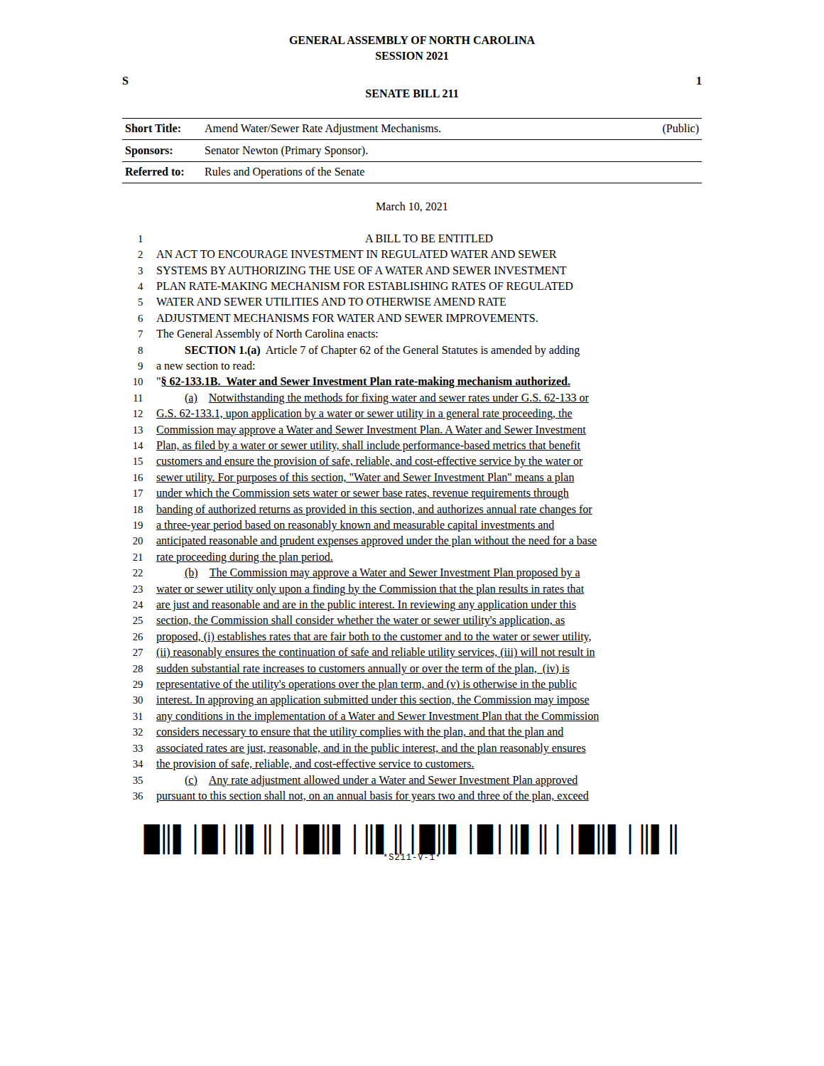GENERAL ASSEMBLY OF NORTH CAROLINA
SESSION 2021
S 1
SENATE BILL 211
| Short Title: | Amend Water/Sewer Rate Adjustment Mechanisms. | (Public) |
| Sponsors: | Senator Newton (Primary Sponsor). |
| Referred to: | Rules and Operations of the Senate |
March 10, 2021
A BILL TO BE ENTITLED
AN ACT TO ENCOURAGE INVESTMENT IN REGULATED WATER AND SEWER
SYSTEMS BY AUTHORIZING THE USE OF A WATER AND SEWER INVESTMENT
PLAN RATE-MAKING MECHANISM FOR ESTABLISHING RATES OF REGULATED
WATER AND SEWER UTILITIES AND TO OTHERWISE AMEND RATE
ADJUSTMENT MECHANISMS FOR WATER AND SEWER IMPROVEMENTS.
The General Assembly of North Carolina enacts:
SECTION 1.(a) Article 7 of Chapter 62 of the General Statutes is amended by adding
a new section to read:
"§ 62-133.1B. Water and Sewer Investment Plan rate-making mechanism authorized.
(a) Notwithstanding the methods for fixing water and sewer rates under G.S. 62-133 or
G.S. 62-133.1, upon application by a water or sewer utility in a general rate proceeding, the
Commission may approve a Water and Sewer Investment Plan. A Water and Sewer Investment
Plan, as filed by a water or sewer utility, shall include performance-based metrics that benefit
customers and ensure the provision of safe, reliable, and cost-effective service by the water or
sewer utility. For purposes of this section, "Water and Sewer Investment Plan" means a plan
under which the Commission sets water or sewer base rates, revenue requirements through
banding of authorized returns as provided in this section, and authorizes annual rate changes for
a three-year period based on reasonably known and measurable capital investments and
anticipated reasonable and prudent expenses approved under the plan without the need for a base
rate proceeding during the plan period.
(b) The Commission may approve a Water and Sewer Investment Plan proposed by a
water or sewer utility only upon a finding by the Commission that the plan results in rates that
are just and reasonable and are in the public interest. In reviewing any application under this
section, the Commission shall consider whether the water or sewer utility's application, as
proposed, (i) establishes rates that are fair both to the customer and to the water or sewer utility,
(ii) reasonably ensures the continuation of safe and reliable utility services, (iii) will not result in
sudden substantial rate increases to customers annually or over the term of the plan, (iv) is
representative of the utility's operations over the plan term, and (v) is otherwise in the public
interest. In approving an application submitted under this section, the Commission may impose
any conditions in the implementation of a Water and Sewer Investment Plan that the Commission
considers necessary to ensure that the utility complies with the plan, and that the plan and
associated rates are just, reasonable, and in the public interest, and the plan reasonably ensures
the provision of safe, reliable, and cost-effective service to customers.
(c) Any rate adjustment allowed under a Water and Sewer Investment Plan approved
pursuant to this section shall not, on an annual basis for years two and three of the plan, exceed
█║▌│█│║▌║││█║▌│║▌║│█║▌│█│║▌║││█║▌│║▌║
*S211-V-1*